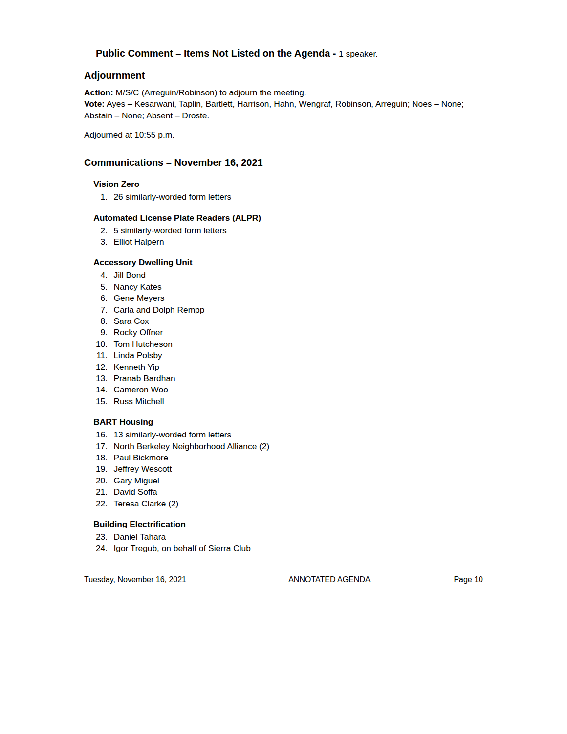Public Comment – Items Not Listed on the Agenda - 1 speaker.
Adjournment
Action: M/S/C (Arreguin/Robinson) to adjourn the meeting.
Vote: Ayes – Kesarwani, Taplin, Bartlett, Harrison, Hahn, Wengraf, Robinson, Arreguin; Noes – None; Abstain – None; Absent – Droste.
Adjourned at 10:55 p.m.
Communications – November 16, 2021
Vision Zero
26 similarly-worded form letters
Automated License Plate Readers (ALPR)
5 similarly-worded form letters
Elliot Halpern
Accessory Dwelling Unit
Jill Bond
Nancy Kates
Gene Meyers
Carla and Dolph Rempp
Sara Cox
Rocky Offner
Tom Hutcheson
Linda Polsby
Kenneth Yip
Pranab Bardhan
Cameron Woo
Russ Mitchell
BART Housing
13 similarly-worded form letters
North Berkeley Neighborhood Alliance (2)
Paul Bickmore
Jeffrey Wescott
Gary Miguel
David Soffa
Teresa Clarke (2)
Building Electrification
Daniel Tahara
Igor Tregub, on behalf of Sierra Club
Tuesday, November 16, 2021 ANNOTATED AGENDA Page 10